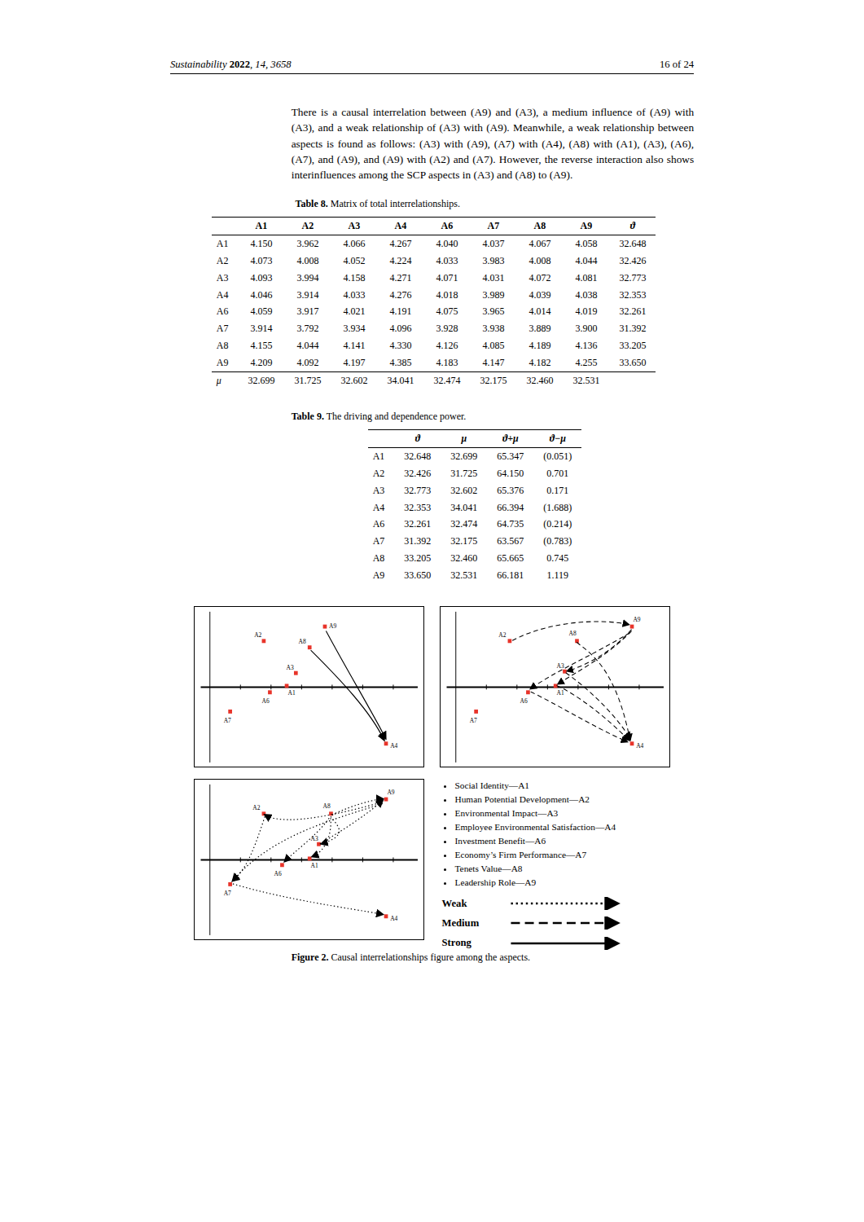Sustainability 2022, 14, 3658
16 of 24
There is a causal interrelation between (A9) and (A3), a medium influence of (A9) with (A3), and a weak relationship of (A3) with (A9). Meanwhile, a weak relationship between aspects is found as follows: (A3) with (A9), (A7) with (A4), (A8) with (A1), (A3), (A6), (A7), and (A9), and (A9) with (A2) and (A7). However, the reverse interaction also shows interinfluences among the SCP aspects in (A3) and (A8) to (A9).
Table 8. Matrix of total interrelationships.
| | A1 | A2 | A3 | A4 | A6 | A7 | A8 | A9 | ϑ |
| --- | --- | --- | --- | --- | --- | --- | --- | --- | --- |
| A1 | 4.150 | 3.962 | 4.066 | 4.267 | 4.040 | 4.037 | 4.067 | 4.058 | 32.648 |
| A2 | 4.073 | 4.008 | 4.052 | 4.224 | 4.033 | 3.983 | 4.008 | 4.044 | 32.426 |
| A3 | 4.093 | 3.994 | 4.158 | 4.271 | 4.071 | 4.031 | 4.072 | 4.081 | 32.773 |
| A4 | 4.046 | 3.914 | 4.033 | 4.276 | 4.018 | 3.989 | 4.039 | 4.038 | 32.353 |
| A6 | 4.059 | 3.917 | 4.021 | 4.191 | 4.075 | 3.965 | 4.014 | 4.019 | 32.261 |
| A7 | 3.914 | 3.792 | 3.934 | 4.096 | 3.928 | 3.938 | 3.889 | 3.900 | 31.392 |
| A8 | 4.155 | 4.044 | 4.141 | 4.330 | 4.126 | 4.085 | 4.189 | 4.136 | 33.205 |
| A9 | 4.209 | 4.092 | 4.197 | 4.385 | 4.183 | 4.147 | 4.182 | 4.255 | 33.650 |
| μ | 32.699 | 31.725 | 32.602 | 34.041 | 32.474 | 32.175 | 32.460 | 32.531 | |
Table 9. The driving and dependence power.
| | ϑ | μ | ϑ+μ | ϑ−μ |
| --- | --- | --- | --- | --- |
| A1 | 32.648 | 32.699 | 65.347 | (0.051) |
| A2 | 32.426 | 31.725 | 64.150 | 0.701 |
| A3 | 32.773 | 32.602 | 65.376 | 0.171 |
| A4 | 32.353 | 34.041 | 66.394 | (1.688) |
| A6 | 32.261 | 32.474 | 64.735 | (0.214) |
| A7 | 31.392 | 32.175 | 63.567 | (0.783) |
| A8 | 33.205 | 32.460 | 65.665 | 0.745 |
| A9 | 33.650 | 32.531 | 66.181 | 1.119 |
A2 A9 A8 A3 A1 A6 A7 A4
A2 A9 A8 A3 A1 A6 A7 A4
A2 A9 A8 A3 A1 A6 A7 A4
Social Identity—A1
Human Potential Development—A2
Environmental Impact—A3
Employee Environmental Satisfaction—A4
Investment Benefit—A6
Economy’s Firm Performance—A7
Tenets Value—A8
Leadership Role—A9
Weak
Medium
Strong
Figure 2. Causal interrelationships figure among the aspects.